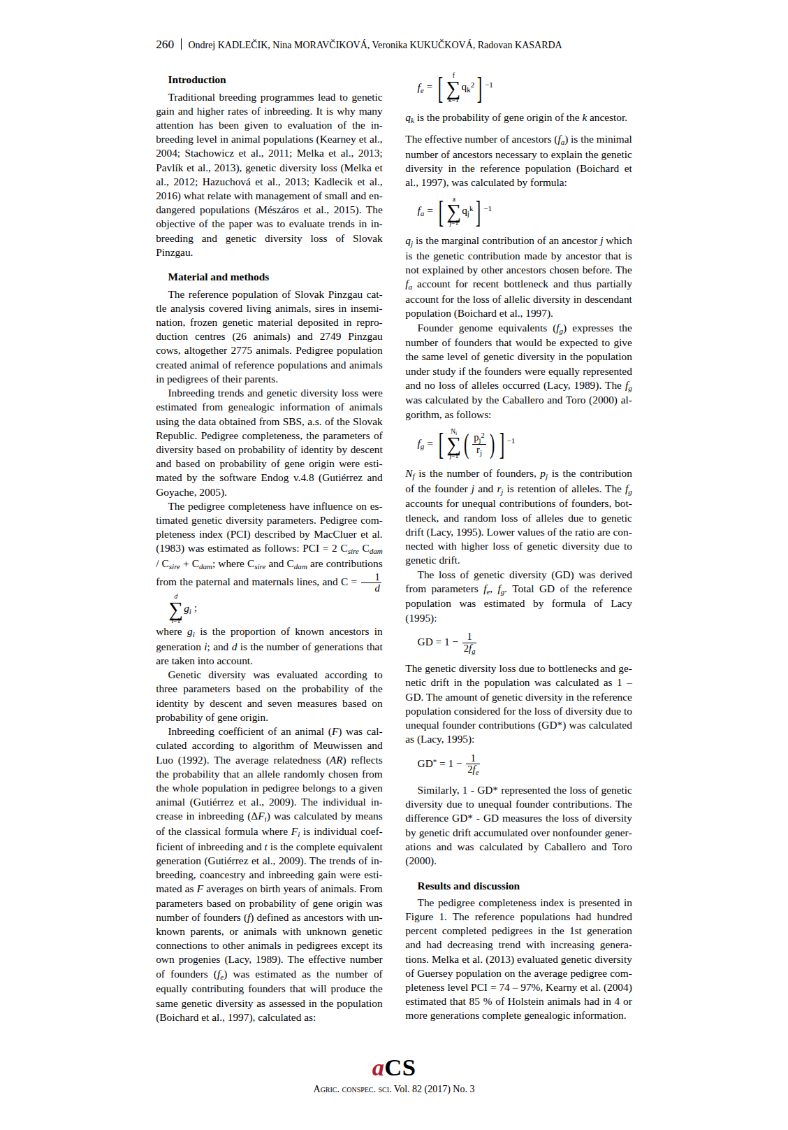260 Ondrej KADLEČIK, Nina MORAVČIKOVÁ, Veronika KUKUČKOVÁ, Radovan KASARDA
Introduction
Traditional breeding programmes lead to genetic gain and higher rates of inbreeding. It is why many attention has been given to evaluation of the inbreeding level in animal populations (Kearney et al., 2004; Stachowicz et al., 2011; Melka et al., 2013; Pavlík et al., 2013), genetic diversity loss (Melka et al., 2012; Hazuchová et al., 2013; Kadlecik et al., 2016) what relate with management of small and endangered populations (Mészáros et al., 2015). The objective of the paper was to evaluate trends in inbreeding and genetic diversity loss of Slovak Pinzgau.
Material and methods
The reference population of Slovak Pinzgau cattle analysis covered living animals, sires in insemination, frozen genetic material deposited in reproduction centres (26 animals) and 2749 Pinzgau cows, altogether 2775 animals. Pedigree population created animal of reference populations and animals in pedigrees of their parents.
Inbreeding trends and genetic diversity loss were estimated from genealogic information of animals using the data obtained from SBS, a.s. of the Slovak Republic. Pedigree completeness, the parameters of diversity based on probability of identity by descent and based on probability of gene origin were estimated by the software Endog v.4.8 (Gutiérrez and Goyache, 2005).
The pedigree completeness have influence on estimated genetic diversity parameters. Pedigree completeness index (PCI) described by MacCluer et al. (1983) was estimated as follows: PCI = 2 Csire Cdam / Csire + Cdam; where Csire and Cdam are contributions from the paternal and maternals lines, and C = 1 d d∑i=1 gi ;
where gi is the proportion of known ancestors in generation i; and d is the number of generations that are taken into account.
Genetic diversity was evaluated according to three parameters based on the probability of the identity by descent and seven measures based on probability of gene origin.
Inbreeding coefficient of an animal (F) was calculated according to algorithm of Meuwissen and Luo (1992). The average relatedness (AR) reflects the probability that an allele randomly chosen from the whole population in pedigree belongs to a given animal (Gutiérrez et al., 2009). The individual increase in inbreeding (ΔFi) was calculated by means of the classical formula where Fi is individual coefficient of inbreeding and t is the complete equivalent generation (Gutiérrez et al., 2009). The trends of inbreeding, coancestry and inbreeding gain were estimated as F averages on birth years of animals. From parameters based on probability of gene origin was number of founders (f) defined as ancestors with unknown parents, or animals with unknown genetic connections to other animals in pedigrees except its own progenies (Lacy, 1989). The effective number of founders (fe) was estimated as the number of equally contributing founders that will produce the same genetic diversity as assessed in the population (Boichard et al., 1997), calculated as:
fe = [f∑k=1qk2]−1
qk is the probability of gene origin of the k ancestor.
The effective number of ancestors (fa) is the minimal number of ancestors necessary to explain the genetic diversity in the reference population (Boichard et al., 1997), was calculated by formula:
fa = [a∑j=1qjk]−1
qj is the marginal contribution of an ancestor j which is the genetic contribution made by ancestor that is not explained by other ancestors chosen before. The fa account for recent bottleneck and thus partially account for the loss of allelic diversity in descendant population (Boichard et al., 1997).
Founder genome equivalents (fg) expresses the number of founders that would be expected to give the same level of genetic diversity in the population under study if the founders were equally represented and no loss of alleles occurred (Lacy, 1989). The fg was calculated by the Caballero and Toro (2000) algorithm, as follows:
fg = [Nf∑j=1(pj2 rj)]−1
Nf is the number of founders, pj is the contribution of the founder j and rj is retention of alleles. The fg accounts for unequal contributions of founders, bottleneck, and random loss of alleles due to genetic drift (Lacy, 1995). Lower values of the ratio are connected with higher loss of genetic diversity due to genetic drift.
The loss of genetic diversity (GD) was derived from parameters fe, fg. Total GD of the reference population was estimated by formula of Lacy (1995):
GD = 1 − 12fg
The genetic diversity loss due to bottlenecks and genetic drift in the population was calculated as 1 – GD. The amount of genetic diversity in the reference population considered for the loss of diversity due to unequal founder contributions (GD*) was calculated as (Lacy, 1995):
GD* = 1 − 12fe
Similarly, 1 - GD* represented the loss of genetic diversity due to unequal founder contributions. The difference GD* - GD measures the loss of diversity by genetic drift accumulated over nonfounder generations and was calculated by Caballero and Toro (2000).
Results and discussion
The pedigree completeness index is presented in Figure 1. The reference populations had hundred percent completed pedigrees in the 1st generation and had decreasing trend with increasing generations. Melka et al. (2013) evaluated genetic diversity of Guersey population on the average pedigree completeness level PCI = 74 – 97%, Kearny et al. (2004) estimated that 85 % of Holstein animals had in 4 or more generations complete genealogic information.
aCS
Agric. conspec. sci. Vol. 82 (2017) No. 3